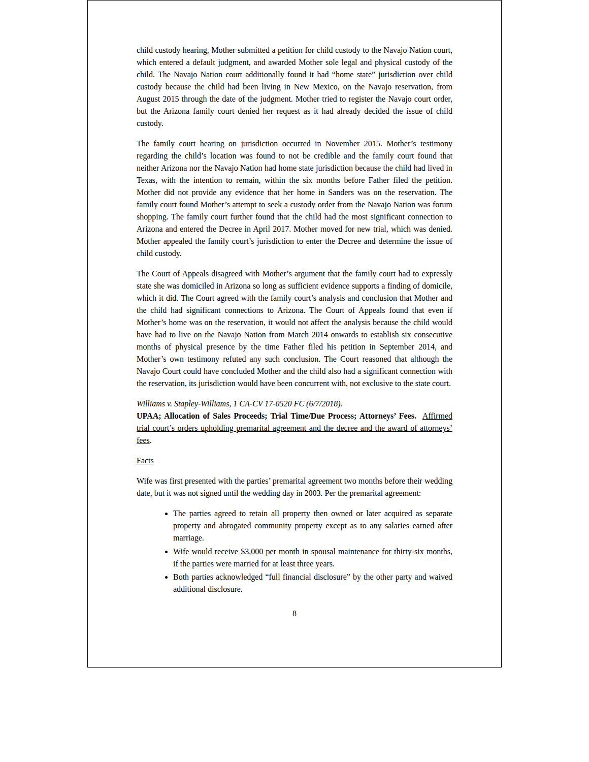child custody hearing, Mother submitted a petition for child custody to the Navajo Nation court, which entered a default judgment, and awarded Mother sole legal and physical custody of the child. The Navajo Nation court additionally found it had “home state” jurisdiction over child custody because the child had been living in New Mexico, on the Navajo reservation, from August 2015 through the date of the judgment. Mother tried to register the Navajo court order, but the Arizona family court denied her request as it had already decided the issue of child custody.
The family court hearing on jurisdiction occurred in November 2015. Mother’s testimony regarding the child’s location was found to not be credible and the family court found that neither Arizona nor the Navajo Nation had home state jurisdiction because the child had lived in Texas, with the intention to remain, within the six months before Father filed the petition. Mother did not provide any evidence that her home in Sanders was on the reservation. The family court found Mother’s attempt to seek a custody order from the Navajo Nation was forum shopping. The family court further found that the child had the most significant connection to Arizona and entered the Decree in April 2017. Mother moved for new trial, which was denied. Mother appealed the family court’s jurisdiction to enter the Decree and determine the issue of child custody.
The Court of Appeals disagreed with Mother’s argument that the family court had to expressly state she was domiciled in Arizona so long as sufficient evidence supports a finding of domicile, which it did. The Court agreed with the family court’s analysis and conclusion that Mother and the child had significant connections to Arizona. The Court of Appeals found that even if Mother’s home was on the reservation, it would not affect the analysis because the child would have had to live on the Navajo Nation from March 2014 onwards to establish six consecutive months of physical presence by the time Father filed his petition in September 2014, and Mother’s own testimony refuted any such conclusion. The Court reasoned that although the Navajo Court could have concluded Mother and the child also had a significant connection with the reservation, its jurisdiction would have been concurrent with, not exclusive to the state court.
Williams v. Stapley-Williams, 1 CA-CV 17-0520 FC (6/7/2018).
UPAA; Allocation of Sales Proceeds; Trial Time/Due Process; Attorneys’ Fees. Affirmed trial court’s orders upholding premarital agreement and the decree and the award of attorneys’ fees.
Facts
Wife was first presented with the parties’ premarital agreement two months before their wedding date, but it was not signed until the wedding day in 2003. Per the premarital agreement:
The parties agreed to retain all property then owned or later acquired as separate property and abrogated community property except as to any salaries earned after marriage.
Wife would receive $3,000 per month in spousal maintenance for thirty-six months, if the parties were married for at least three years.
Both parties acknowledged “full financial disclosure” by the other party and waived additional disclosure.
8